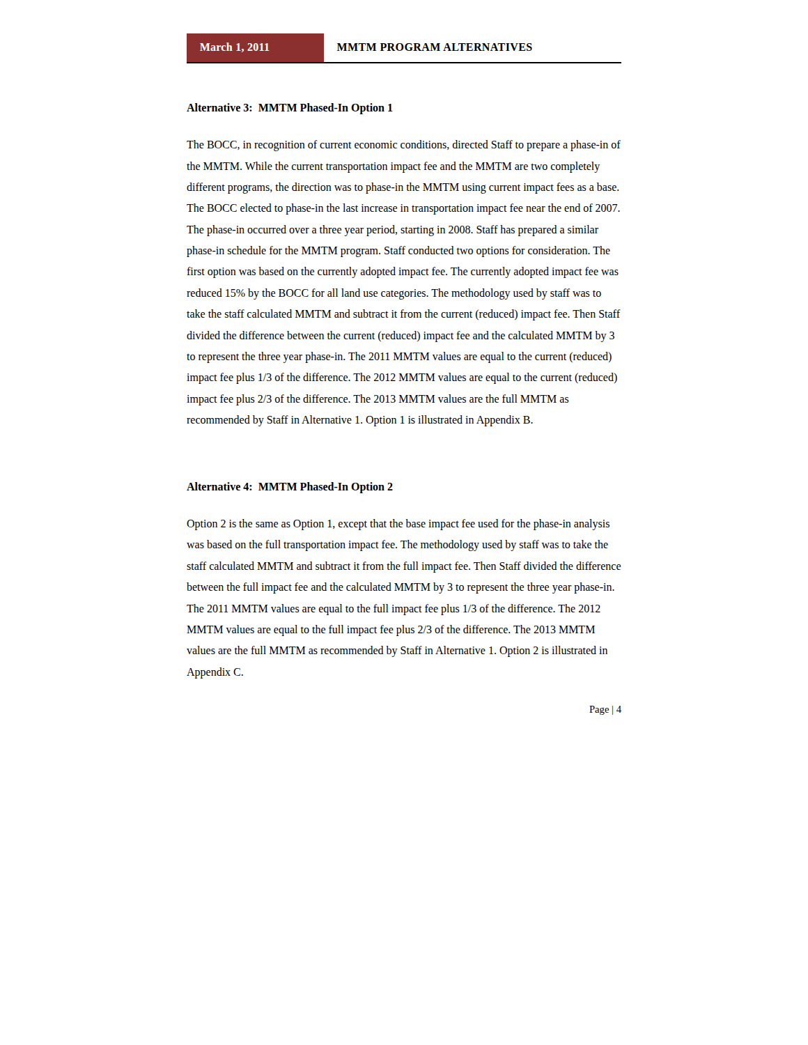March 1, 2011
MMTM PROGRAM ALTERNATIVES
Alternative 3: MMTM Phased-In Option 1
The BOCC, in recognition of current economic conditions, directed Staff to prepare a phase-in of the MMTM. While the current transportation impact fee and the MMTM are two completely different programs, the direction was to phase-in the MMTM using current impact fees as a base. The BOCC elected to phase-in the last increase in transportation impact fee near the end of 2007. The phase-in occurred over a three year period, starting in 2008. Staff has prepared a similar phase-in schedule for the MMTM program. Staff conducted two options for consideration. The first option was based on the currently adopted impact fee. The currently adopted impact fee was reduced 15% by the BOCC for all land use categories. The methodology used by staff was to take the staff calculated MMTM and subtract it from the current (reduced) impact fee. Then Staff divided the difference between the current (reduced) impact fee and the calculated MMTM by 3 to represent the three year phase-in. The 2011 MMTM values are equal to the current (reduced) impact fee plus 1/3 of the difference. The 2012 MMTM values are equal to the current (reduced) impact fee plus 2/3 of the difference. The 2013 MMTM values are the full MMTM as recommended by Staff in Alternative 1. Option 1 is illustrated in Appendix B.
Alternative 4: MMTM Phased-In Option 2
Option 2 is the same as Option 1, except that the base impact fee used for the phase-in analysis was based on the full transportation impact fee. The methodology used by staff was to take the staff calculated MMTM and subtract it from the full impact fee. Then Staff divided the difference between the full impact fee and the calculated MMTM by 3 to represent the three year phase-in. The 2011 MMTM values are equal to the full impact fee plus 1/3 of the difference. The 2012 MMTM values are equal to the full impact fee plus 2/3 of the difference. The 2013 MMTM values are the full MMTM as recommended by Staff in Alternative 1. Option 2 is illustrated in Appendix C.
Page | 4